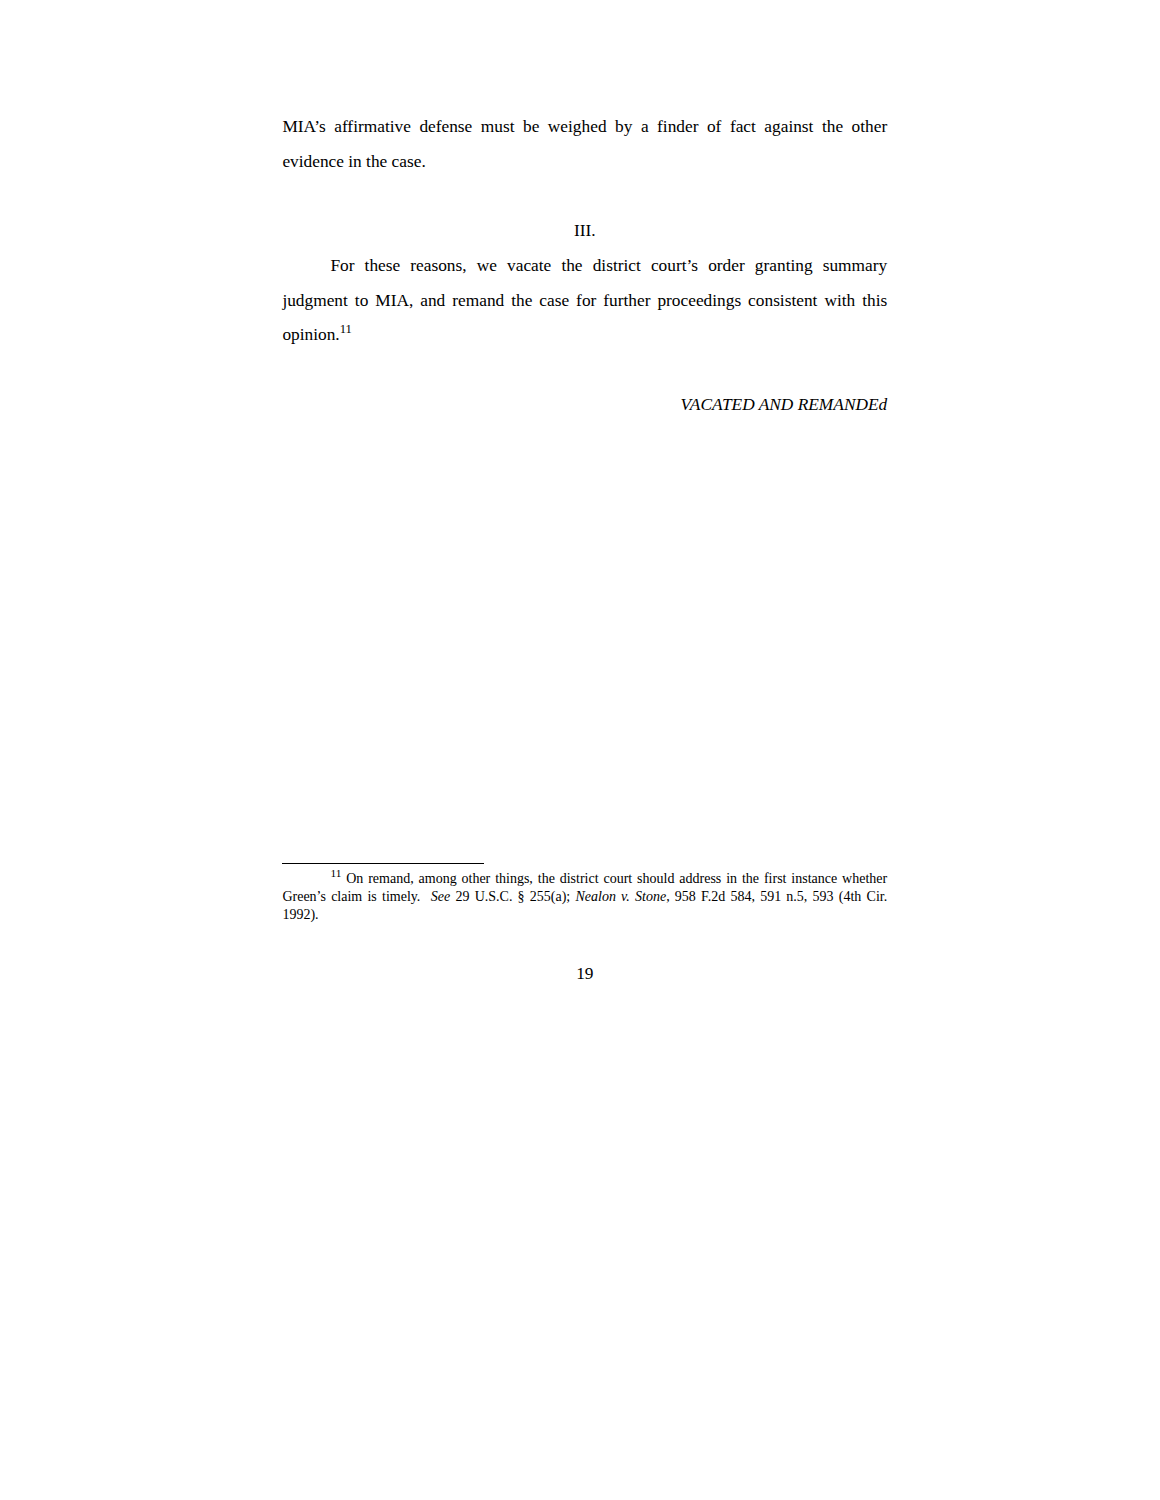MIA’s affirmative defense must be weighed by a finder of fact against the other evidence in the case.
III.
For these reasons, we vacate the district court’s order granting summary judgment to MIA, and remand the case for further proceedings consistent with this opinion.11
VACATED AND REMANDEd
11 On remand, among other things, the district court should address in the first instance whether Green’s claim is timely. See 29 U.S.C. § 255(a); Nealon v. Stone, 958 F.2d 584, 591 n.5, 593 (4th Cir. 1992).
19